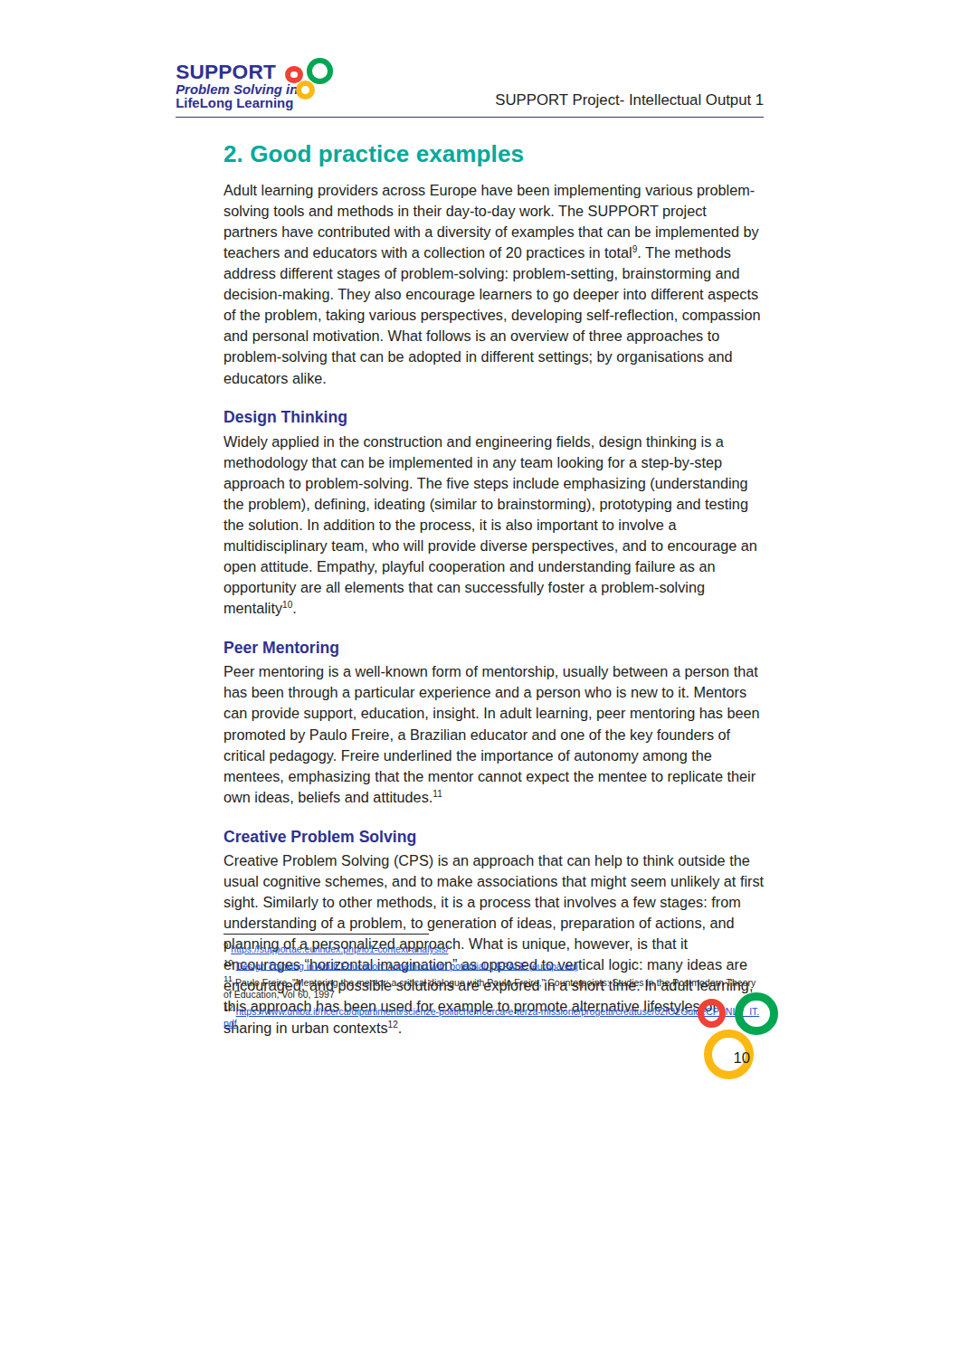SUPPORT
Problem Solving in
LifeLong Learning
SUPPORT Project- Intellectual Output 1
2. Good practice examples
Adult learning providers across Europe have been implementing various problem-solving tools and methods in their day-to-day work. The SUPPORT project partners have contributed with a diversity of examples that can be implemented by teachers and educators with a collection of 20 practices in total9. The methods address different stages of problem-solving: problem-setting, brainstorming and decision-making. They also encourage learners to go deeper into different aspects of the problem, taking various perspectives, developing self-reflection, compassion and personal motivation. What follows is an overview of three approaches to problem-solving that can be adopted in different settings; by organisations and educators alike.
Design Thinking
Widely applied in the construction and engineering fields, design thinking is a methodology that can be implemented in any team looking for a step-by-step approach to problem-solving. The five steps include emphasizing (understanding the problem), defining, ideating (similar to brainstorming), prototyping and testing the solution. In addition to the process, it is also important to involve a multidisciplinary team, who will provide diverse perspectives, and to encourage an open attitude. Empathy, playful cooperation and understanding failure as an opportunity are all elements that can successfully foster a problem-solving mentality10.
Peer Mentoring
Peer mentoring is a well-known form of mentorship, usually between a person that has been through a particular experience and a person who is new to it. Mentors can provide support, education, insight. In adult learning, peer mentoring has been promoted by Paulo Freire, a Brazilian educator and one of the key founders of critical pedagogy. Freire underlined the importance of autonomy among the mentees, emphasizing that the mentor cannot expect the mentee to replicate their own ideas, beliefs and attitudes.11
Creative Problem Solving
Creative Problem Solving (CPS) is an approach that can help to think outside the usual cognitive schemes, and to make associations that might seem unlikely at first sight. Similarly to other methods, it is a process that involves a few stages: from understanding of a problem, to generation of ideas, preparation of actions, and planning of a personalized approach. What is unique, however, is that it encourages “horizontal imagination” as opposed to vertical logic: many ideas are encouraged, and possible solutions are explored in a short time. In adult learning, this approach has been used for example to promote alternative lifestyles of sharing in urban contexts12.
9 https://supportae.eu/index.php/io1-context-analysis/
10 Design Thinking in Adult Education: A method with potential! | EPALE (europa.eu)
11 Paulo Freire, "Mentoring the mentor: a critical dialogue with Paulo Freire," Counterpoints: Studies in the Postmodern Theory of Education, Vol 60, 1997
12 https://www.uniba.it/ricerca/dipartimenti/scienze-politiche/ricerca-e-terza-missione/progetti/creatuse/02IO2GuideCPSNLP_IT.pdf
10